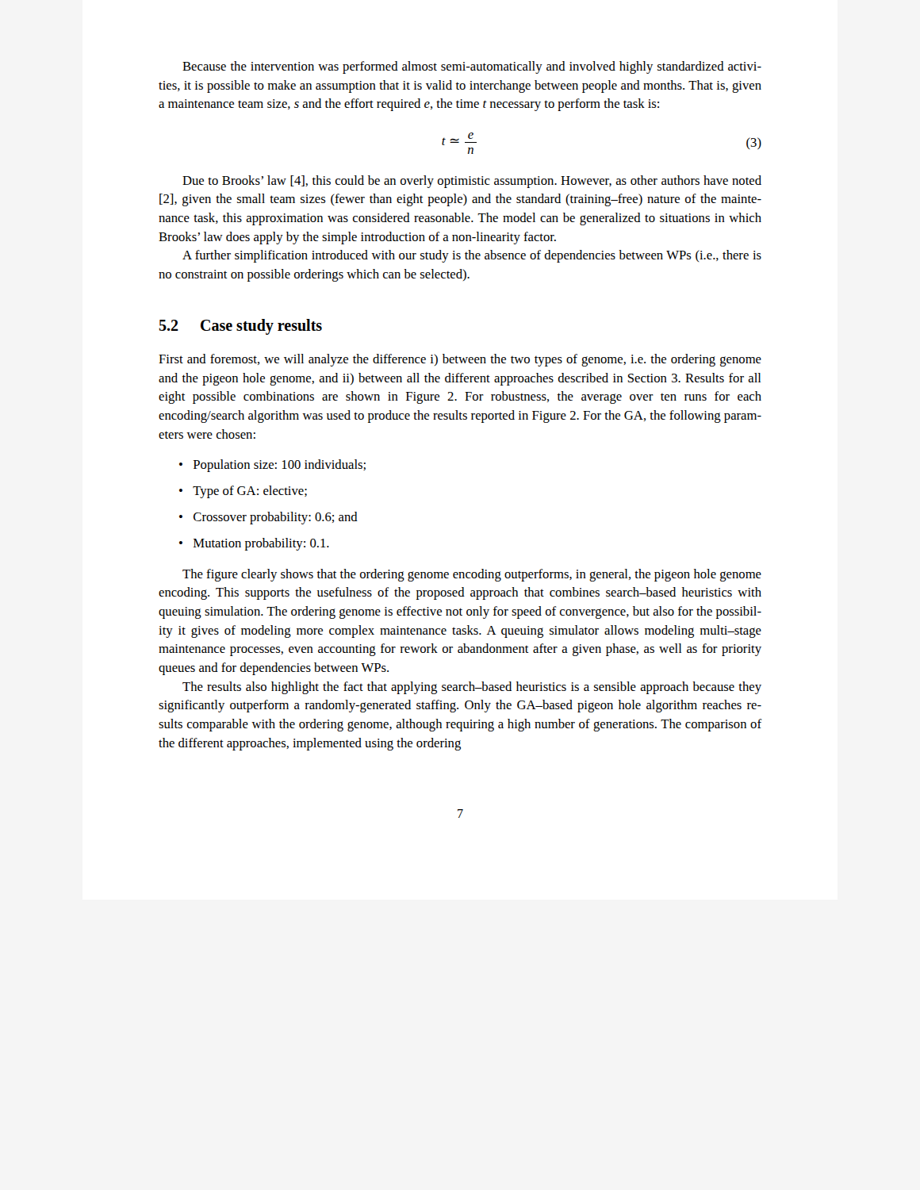Because the intervention was performed almost semi-automatically and involved highly standardized activities, it is possible to make an assumption that it is valid to interchange between people and months. That is, given a maintenance team size, s and the effort required e, the time t necessary to perform the task is:
t ≃ en (3)
Due to Brooks’ law [4], this could be an overly optimistic assumption. However, as other authors have noted [2], given the small team sizes (fewer than eight people) and the standard (training–free) nature of the maintenance task, this approximation was considered reasonable. The model can be generalized to situations in which Brooks’ law does apply by the simple introduction of a non-linearity factor.
A further simplification introduced with our study is the absence of dependencies between WPs (i.e., there is no constraint on possible orderings which can be selected).
5.2 Case study results
First and foremost, we will analyze the difference i) between the two types of genome, i.e. the ordering genome and the pigeon hole genome, and ii) between all the different approaches described in Section 3. Results for all eight possible combinations are shown in Figure 2. For robustness, the average over ten runs for each encoding/search algorithm was used to produce the results reported in Figure 2. For the GA, the following parameters were chosen:
Population size: 100 individuals;
Type of GA: elective;
Crossover probability: 0.6; and
Mutation probability: 0.1.
The figure clearly shows that the ordering genome encoding outperforms, in general, the pigeon hole genome encoding. This supports the usefulness of the proposed approach that combines search–based heuristics with queuing simulation. The ordering genome is effective not only for speed of convergence, but also for the possibility it gives of modeling more complex maintenance tasks. A queuing simulator allows modeling multi–stage maintenance processes, even accounting for rework or abandonment after a given phase, as well as for priority queues and for dependencies between WPs.
The results also highlight the fact that applying search–based heuristics is a sensible approach because they significantly outperform a randomly-generated staffing. Only the GA–based pigeon hole algorithm reaches results comparable with the ordering genome, although requiring a high number of generations. The comparison of the different approaches, implemented using the ordering
7